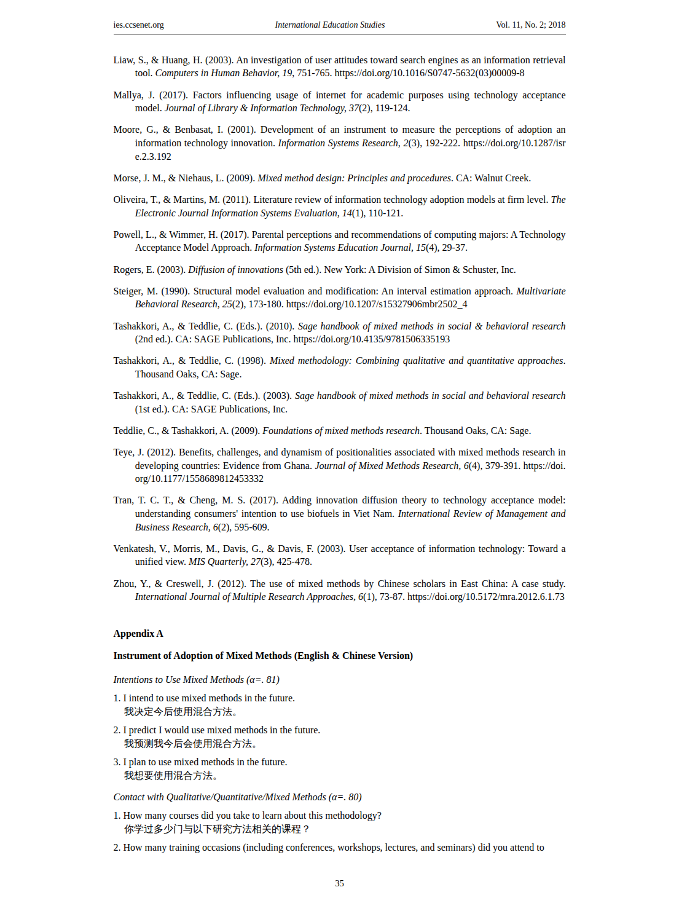ies.ccsenet.org International Education Studies Vol. 11, No. 2; 2018
Liaw, S., & Huang, H. (2003). An investigation of user attitudes toward search engines as an information retrieval tool. Computers in Human Behavior, 19, 751-765. https://doi.org/10.1016/S0747-5632(03)00009-8
Mallya, J. (2017). Factors influencing usage of internet for academic purposes using technology acceptance model. Journal of Library & Information Technology, 37(2), 119-124.
Moore, G., & Benbasat, I. (2001). Development of an instrument to measure the perceptions of adoption an information technology innovation. Information Systems Research, 2(3), 192-222. https://doi.org/10.1287/isre.2.3.192
Morse, J. M., & Niehaus, L. (2009). Mixed method design: Principles and procedures. CA: Walnut Creek.
Oliveira, T., & Martins, M. (2011). Literature review of information technology adoption models at firm level. The Electronic Journal Information Systems Evaluation, 14(1), 110-121.
Powell, L., & Wimmer, H. (2017). Parental perceptions and recommendations of computing majors: A Technology Acceptance Model Approach. Information Systems Education Journal, 15(4), 29-37.
Rogers, E. (2003). Diffusion of innovations (5th ed.). New York: A Division of Simon & Schuster, Inc.
Steiger, M. (1990). Structural model evaluation and modification: An interval estimation approach. Multivariate Behavioral Research, 25(2), 173-180. https://doi.org/10.1207/s15327906mbr2502_4
Tashakkori, A., & Teddlie, C. (Eds.). (2010). Sage handbook of mixed methods in social & behavioral research (2nd ed.). CA: SAGE Publications, Inc. https://doi.org/10.4135/9781506335193
Tashakkori, A., & Teddlie, C. (1998). Mixed methodology: Combining qualitative and quantitative approaches. Thousand Oaks, CA: Sage.
Tashakkori, A., & Teddlie, C. (Eds.). (2003). Sage handbook of mixed methods in social and behavioral research (1st ed.). CA: SAGE Publications, Inc.
Teddlie, C., & Tashakkori, A. (2009). Foundations of mixed methods research. Thousand Oaks, CA: Sage.
Teye, J. (2012). Benefits, challenges, and dynamism of positionalities associated with mixed methods research in developing countries: Evidence from Ghana. Journal of Mixed Methods Research, 6(4), 379-391. https://doi.org/10.1177/1558689812453332
Tran, T. C. T., & Cheng, M. S. (2017). Adding innovation diffusion theory to technology acceptance model: understanding consumers' intention to use biofuels in Viet Nam. International Review of Management and Business Research, 6(2), 595-609.
Venkatesh, V., Morris, M., Davis, G., & Davis, F. (2003). User acceptance of information technology: Toward a unified view. MIS Quarterly, 27(3), 425-478.
Zhou, Y., & Creswell, J. (2012). The use of mixed methods by Chinese scholars in East China: A case study. International Journal of Multiple Research Approaches, 6(1), 73-87. https://doi.org/10.5172/mra.2012.6.1.73
Appendix A
Instrument of Adoption of Mixed Methods (English & Chinese Version)
Intentions to Use Mixed Methods (α=. 81)
1. I intend to use mixed methods in the future. 我决定今后使用混合方法。
2. I predict I would use mixed methods in the future. 我预测我今后会使用混合方法。
3. I plan to use mixed methods in the future. 我想要使用混合方法。
Contact with Qualitative/Quantitative/Mixed Methods (α=. 80)
1. How many courses did you take to learn about this methodology? 你学过多少门与以下研究方法相关的课程？
2. How many training occasions (including conferences, workshops, lectures, and seminars) did you attend to
35